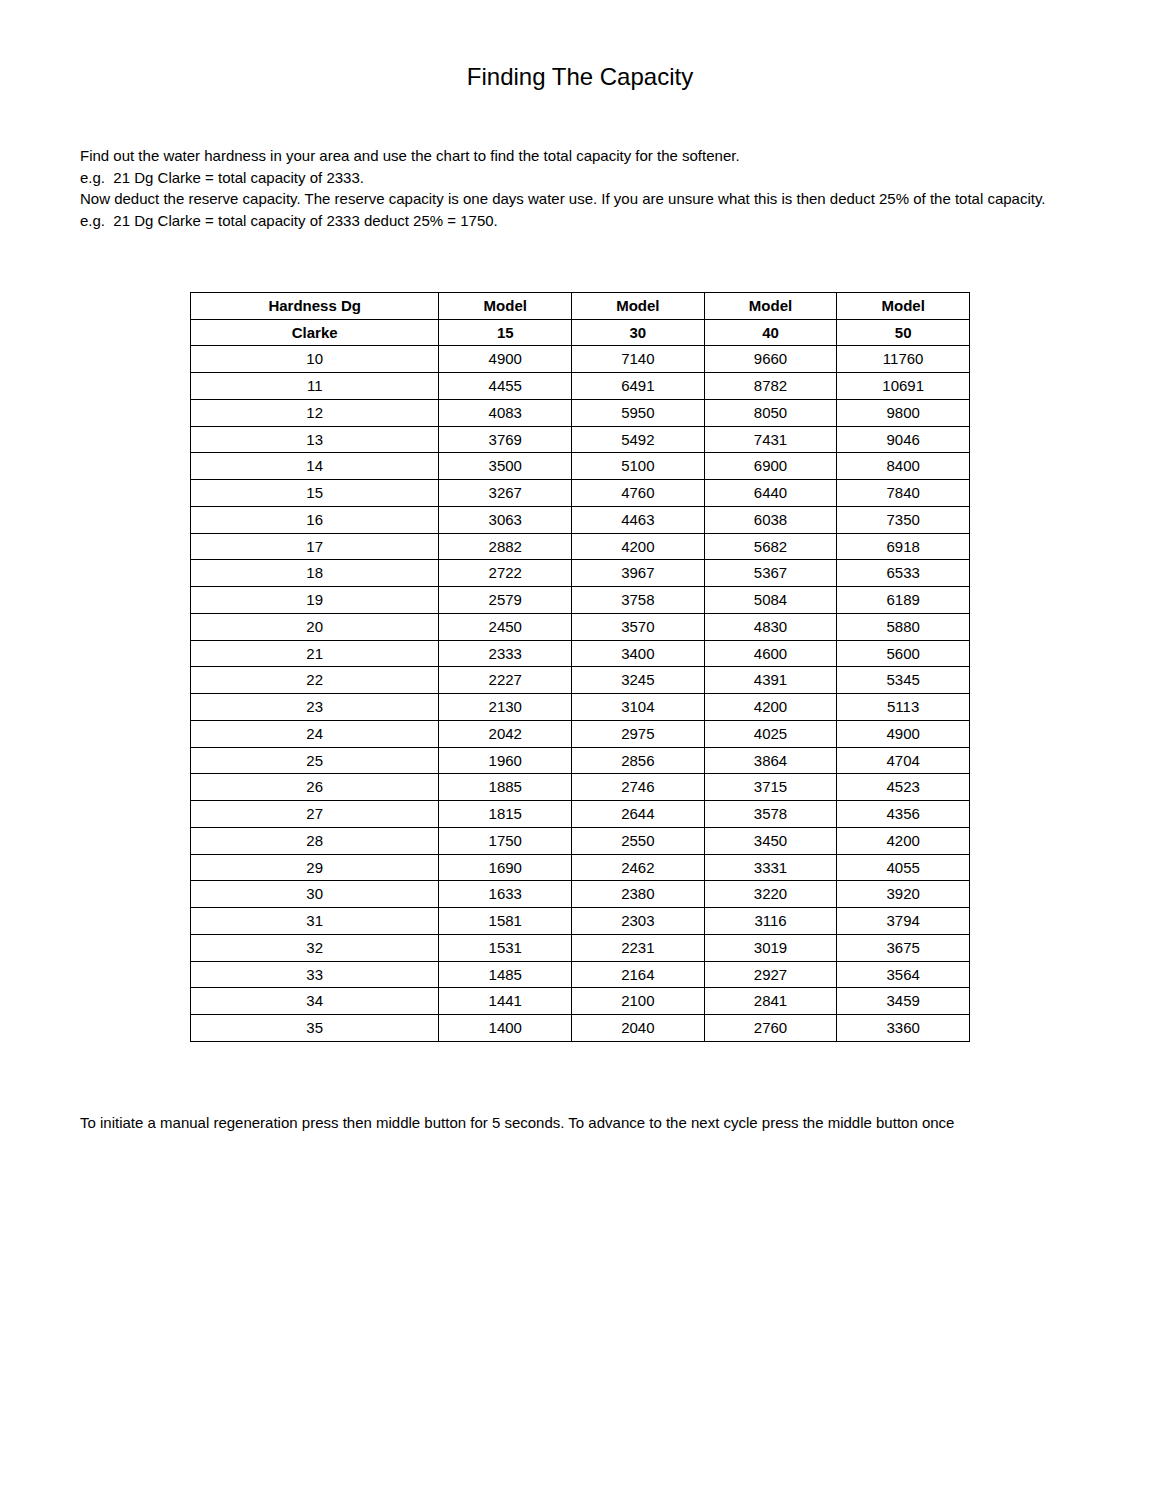Finding The Capacity
Find out the water hardness in your area and use the chart to find the total capacity for the softener.
e.g. 21 Dg Clarke = total capacity of 2333.
Now deduct the reserve capacity. The reserve capacity is one days water use. If you are unsure what this is then deduct 25% of the total capacity.
e.g. 21 Dg Clarke = total capacity of 2333 deduct 25% = 1750.
| Hardness Dg | Model | Model | Model | Model |
| --- | --- | --- | --- | --- |
| Clarke | 15 | 30 | 40 | 50 |
| 10 | 4900 | 7140 | 9660 | 11760 |
| 11 | 4455 | 6491 | 8782 | 10691 |
| 12 | 4083 | 5950 | 8050 | 9800 |
| 13 | 3769 | 5492 | 7431 | 9046 |
| 14 | 3500 | 5100 | 6900 | 8400 |
| 15 | 3267 | 4760 | 6440 | 7840 |
| 16 | 3063 | 4463 | 6038 | 7350 |
| 17 | 2882 | 4200 | 5682 | 6918 |
| 18 | 2722 | 3967 | 5367 | 6533 |
| 19 | 2579 | 3758 | 5084 | 6189 |
| 20 | 2450 | 3570 | 4830 | 5880 |
| 21 | 2333 | 3400 | 4600 | 5600 |
| 22 | 2227 | 3245 | 4391 | 5345 |
| 23 | 2130 | 3104 | 4200 | 5113 |
| 24 | 2042 | 2975 | 4025 | 4900 |
| 25 | 1960 | 2856 | 3864 | 4704 |
| 26 | 1885 | 2746 | 3715 | 4523 |
| 27 | 1815 | 2644 | 3578 | 4356 |
| 28 | 1750 | 2550 | 3450 | 4200 |
| 29 | 1690 | 2462 | 3331 | 4055 |
| 30 | 1633 | 2380 | 3220 | 3920 |
| 31 | 1581 | 2303 | 3116 | 3794 |
| 32 | 1531 | 2231 | 3019 | 3675 |
| 33 | 1485 | 2164 | 2927 | 3564 |
| 34 | 1441 | 2100 | 2841 | 3459 |
| 35 | 1400 | 2040 | 2760 | 3360 |
To initiate a manual regeneration press then middle button for 5 seconds. To advance to the next cycle press the middle button once